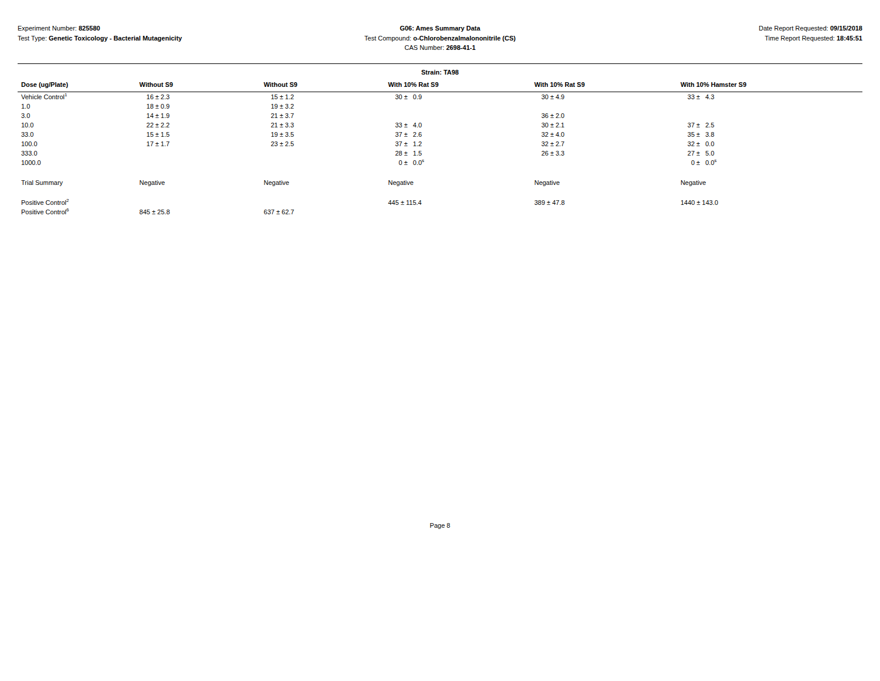Experiment Number: 825580
Test Type: Genetic Toxicology - Bacterial Mutagenicity
G06: Ames Summary Data
Test Compound: o-Chlorobenzalmalononitrile (CS)
CAS Number: 2698-41-1
Date Report Requested: 09/15/2018
Time Report Requested: 18:45:51
Strain: TA98
| Dose (ug/Plate) | Without S9 | Without S9 | With 10% Rat S9 | With 10% Rat S9 | With 10% Hamster S9 |
| --- | --- | --- | --- | --- | --- |
| Vehicle Control 1 | 16 ± 2.3 | 15 ± 1.2 | 30 ± 0.9 | 30 ± 4.9 | 33 ± 4.3 |
| 1.0 | 18 ± 0.9 | 19 ± 3.2 | | | |
| 3.0 | 14 ± 1.9 | 21 ± 3.7 | | 36 ± 2.0 | |
| 10.0 | 22 ± 2.2 | 21 ± 3.3 | 33 ± 4.0 | 30 ± 2.1 | 37 ± 2.5 |
| 33.0 | 15 ± 1.5 | 19 ± 3.5 | 37 ± 2.6 | 32 ± 4.0 | 35 ± 3.8 |
| 100.0 | 17 ± 1.7 | 23 ± 2.5 | 37 ± 1.2 | 32 ± 2.7 | 32 ± 0.0 |
| 333.0 | | | 28 ± 1.5 | 26 ± 3.3 | 27 ± 5.0 |
| 1000.0 | | | 0 ± 0.0 s | | 0 ± 0.0 s |
| Trial Summary | Negative | Negative | Negative | Negative | Negative |
| Positive Control 2 | | | 445 ± 115.4 | 389 ± 47.8 | 1440 ± 143.0 |
| Positive Control 6 | 845 ± 25.8 | 637 ± 62.7 | | | |
Page 8